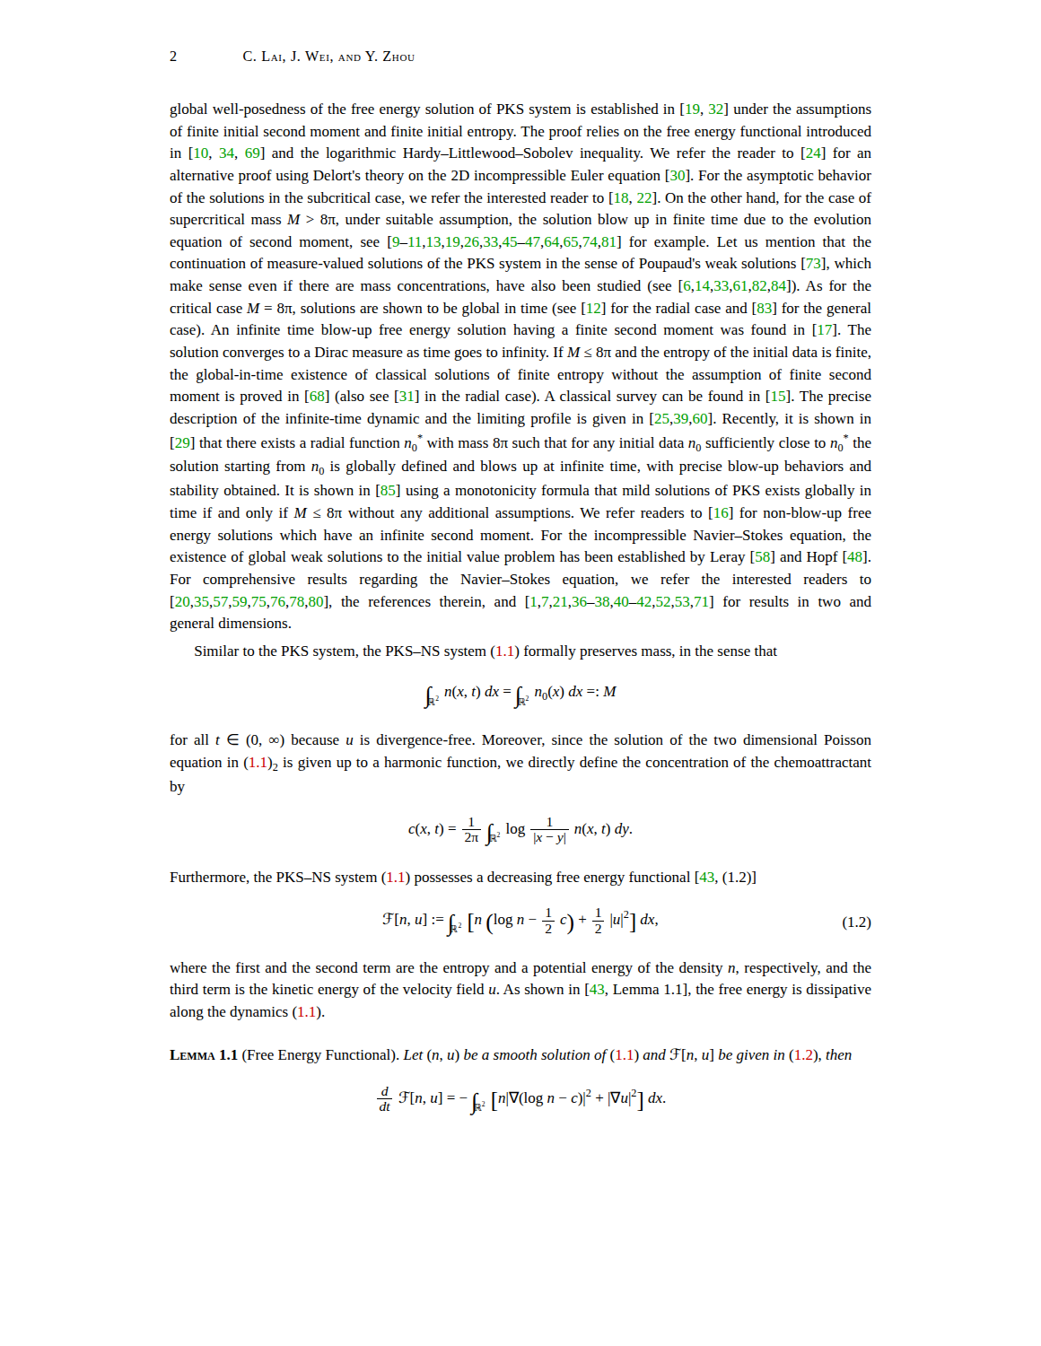2 C. Lai, J. Wei, and Y. Zhou
global well-posedness of the free energy solution of PKS system is established in [19, 32] under the assumptions of finite initial second moment and finite initial entropy. The proof relies on the free energy functional introduced in [10, 34, 69] and the logarithmic Hardy–Littlewood–Sobolev inequality. We refer the reader to [24] for an alternative proof using Delort's theory on the 2D incompressible Euler equation [30]. For the asymptotic behavior of the solutions in the subcritical case, we refer the interested reader to [18, 22]. On the other hand, for the case of supercritical mass M > 8π, under suitable assumption, the solution blow up in finite time due to the evolution equation of second moment, see [9–11,13,19,26,33,45–47,64,65,74,81] for example. Let us mention that the continuation of measure-valued solutions of the PKS system in the sense of Poupaud's weak solutions [73], which make sense even if there are mass concentrations, have also been studied (see [6,14,33,61,82,84]). As for the critical case M = 8π, solutions are shown to be global in time (see [12] for the radial case and [83] for the general case). An infinite time blow-up free energy solution having a finite second moment was found in [17]. The solution converges to a Dirac measure as time goes to infinity. If M ≤ 8π and the entropy of the initial data is finite, the global-in-time existence of classical solutions of finite entropy without the assumption of finite second moment is proved in [68] (also see [31] in the radial case). A classical survey can be found in [15]. The precise description of the infinite-time dynamic and the limiting profile is given in [25,39,60]. Recently, it is shown in [29] that there exists a radial function n0* with mass 8π such that for any initial data n0 sufficiently close to n0* the solution starting from n0 is globally defined and blows up at infinite time, with precise blow-up behaviors and stability obtained. It is shown in [85] using a monotonicity formula that mild solutions of PKS exists globally in time if and only if M ≤ 8π without any additional assumptions. We refer readers to [16] for non-blow-up free energy solutions which have an infinite second moment. For the incompressible Navier–Stokes equation, the existence of global weak solutions to the initial value problem has been established by Leray [58] and Hopf [48]. For comprehensive results regarding the Navier–Stokes equation, we refer the interested readers to [20,35,57,59,75,76,78,80], the references therein, and [1,7,21,36–38,40–42,52,53,71] for results in two and general dimensions.
Similar to the PKS system, the PKS–NS system (1.1) formally preserves mass, in the sense that
∫ℝ2 n(x, t) dx = ∫ℝ2 n0(x) dx =: M
for all t ∈ (0, ∞) because u is divergence-free. Moreover, since the solution of the two dimensional Poisson equation in (1.1)2 is given up to a harmonic function, we directly define the concentration of the chemoattractant by
c(x, t) = 12π ∫ℝ2 log 1|x − y| n(x, t) dy.
Furthermore, the PKS–NS system (1.1) possesses a decreasing free energy functional [43, (1.2)]
ℱ[n, u] := ∫ℝ2 [n (log n − 12 c) + 12 |u|2] dx, (1.2)
where the first and the second term are the entropy and a potential energy of the density n, respectively, and the third term is the kinetic energy of the velocity field u. As shown in [43, Lemma 1.1], the free energy is dissipative along the dynamics (1.1).
Lemma 1.1 (Free Energy Functional). Let (n, u) be a smooth solution of (1.1) and ℱ[n, u] be given in (1.2), then
ddt ℱ[n, u] = − ∫ℝ2 [n|∇(log n − c)|2 + |∇u|2] dx.